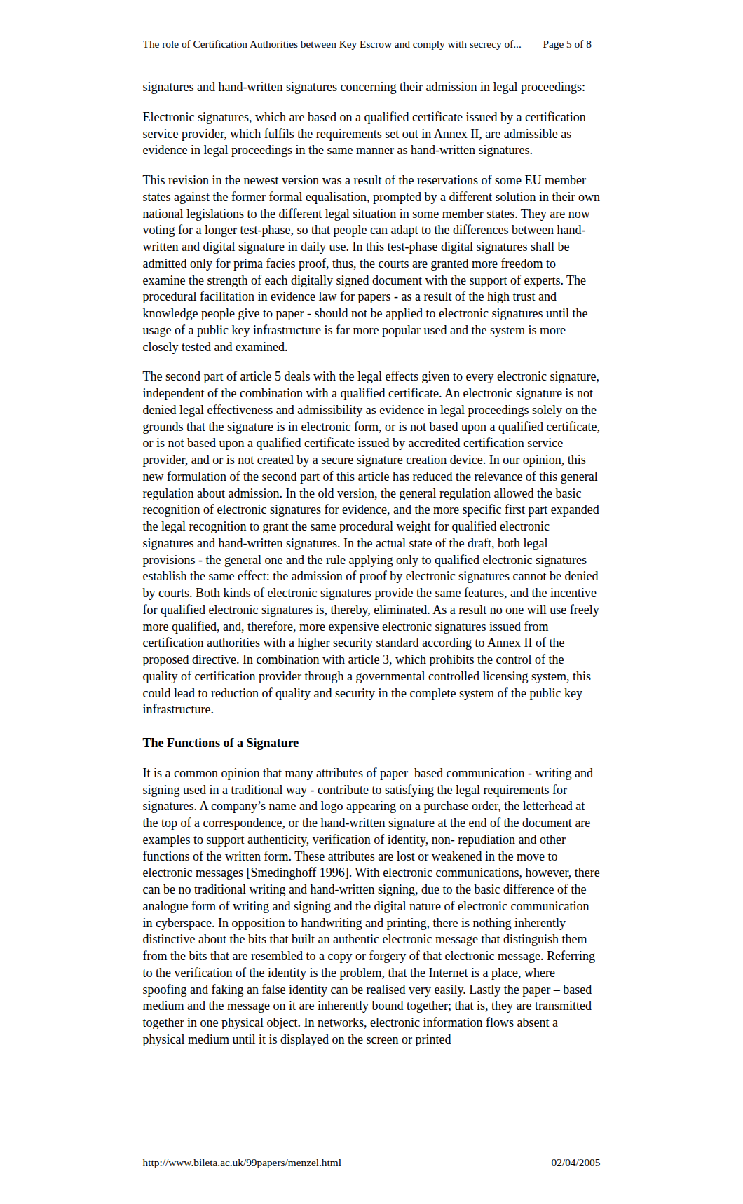The role of Certification Authorities between Key Escrow and comply with secrecy of... Page 5 of 8
signatures and hand-written signatures concerning their admission in legal proceedings:
Electronic signatures, which are based on a qualified certificate issued by a certification service provider, which fulfils the requirements set out in Annex II, are admissible as evidence in legal proceedings in the same manner as hand-written signatures.
This revision in the newest version was a result of the reservations of some EU member states against the former formal equalisation, prompted by a different solution in their own national legislations to the different legal situation in some member states. They are now voting for a longer test-phase, so that people can adapt to the differences between hand-written and digital signature in daily use. In this test-phase digital signatures shall be admitted only for prima facies proof, thus, the courts are granted more freedom to examine the strength of each digitally signed document with the support of experts. The procedural facilitation in evidence law for papers - as a result of the high trust and knowledge people give to paper - should not be applied to electronic signatures until the usage of a public key infrastructure is far more popular used and the system is more closely tested and examined.
The second part of article 5 deals with the legal effects given to every electronic signature, independent of the combination with a qualified certificate. An electronic signature is not denied legal effectiveness and admissibility as evidence in legal proceedings solely on the grounds that the signature is in electronic form, or is not based upon a qualified certificate, or is not based upon a qualified certificate issued by accredited certification service provider, and or is not created by a secure signature creation device. In our opinion, this new formulation of the second part of this article has reduced the relevance of this general regulation about admission. In the old version, the general regulation allowed the basic recognition of electronic signatures for evidence, and the more specific first part expanded the legal recognition to grant the same procedural weight for qualified electronic signatures and hand-written signatures. In the actual state of the draft, both legal provisions - the general one and the rule applying only to qualified electronic signatures – establish the same effect: the admission of proof by electronic signatures cannot be denied by courts. Both kinds of electronic signatures provide the same features, and the incentive for qualified electronic signatures is, thereby, eliminated. As a result no one will use freely more qualified, and, therefore, more expensive electronic signatures issued from certification authorities with a higher security standard according to Annex II of the proposed directive. In combination with article 3, which prohibits the control of the quality of certification provider through a governmental controlled licensing system, this could lead to reduction of quality and security in the complete system of the public key infrastructure.
The Functions of a Signature
It is a common opinion that many attributes of paper–based communication - writing and signing used in a traditional way - contribute to satisfying the legal requirements for signatures. A company’s name and logo appearing on a purchase order, the letterhead at the top of a correspondence, or the hand-written signature at the end of the document are examples to support authenticity, verification of identity, non- repudiation and other functions of the written form. These attributes are lost or weakened in the move to electronic messages [Smedinghoff 1996]. With electronic communications, however, there can be no traditional writing and hand-written signing, due to the basic difference of the analogue form of writing and signing and the digital nature of electronic communication in cyberspace. In opposition to handwriting and printing, there is nothing inherently distinctive about the bits that built an authentic electronic message that distinguish them from the bits that are resembled to a copy or forgery of that electronic message. Referring to the verification of the identity is the problem, that the Internet is a place, where spoofing and faking an false identity can be realised very easily. Lastly the paper – based medium and the message on it are inherently bound together; that is, they are transmitted together in one physical object. In networks, electronic information flows absent a physical medium until it is displayed on the screen or printed
http://www.bileta.ac.uk/99papers/menzel.html 02/04/2005